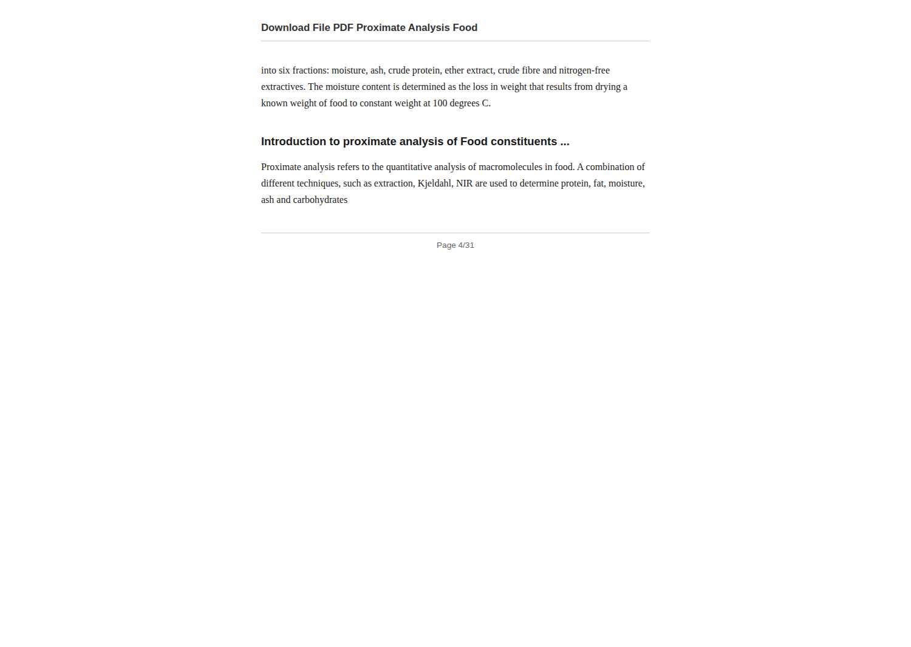Download File PDF Proximate Analysis Food
into six fractions: moisture, ash, crude protein, ether extract, crude fibre and nitrogen-free extractives. The moisture content is determined as the loss in weight that results from drying a known weight of food to constant weight at 100 degrees C.
Introduction to proximate analysis of Food constituents ...
Proximate analysis refers to the quantitative analysis of macromolecules in food. A combination of different techniques, such as extraction, Kjeldahl, NIR are used to determine protein, fat, moisture, ash and carbohydrates
Page 4/31